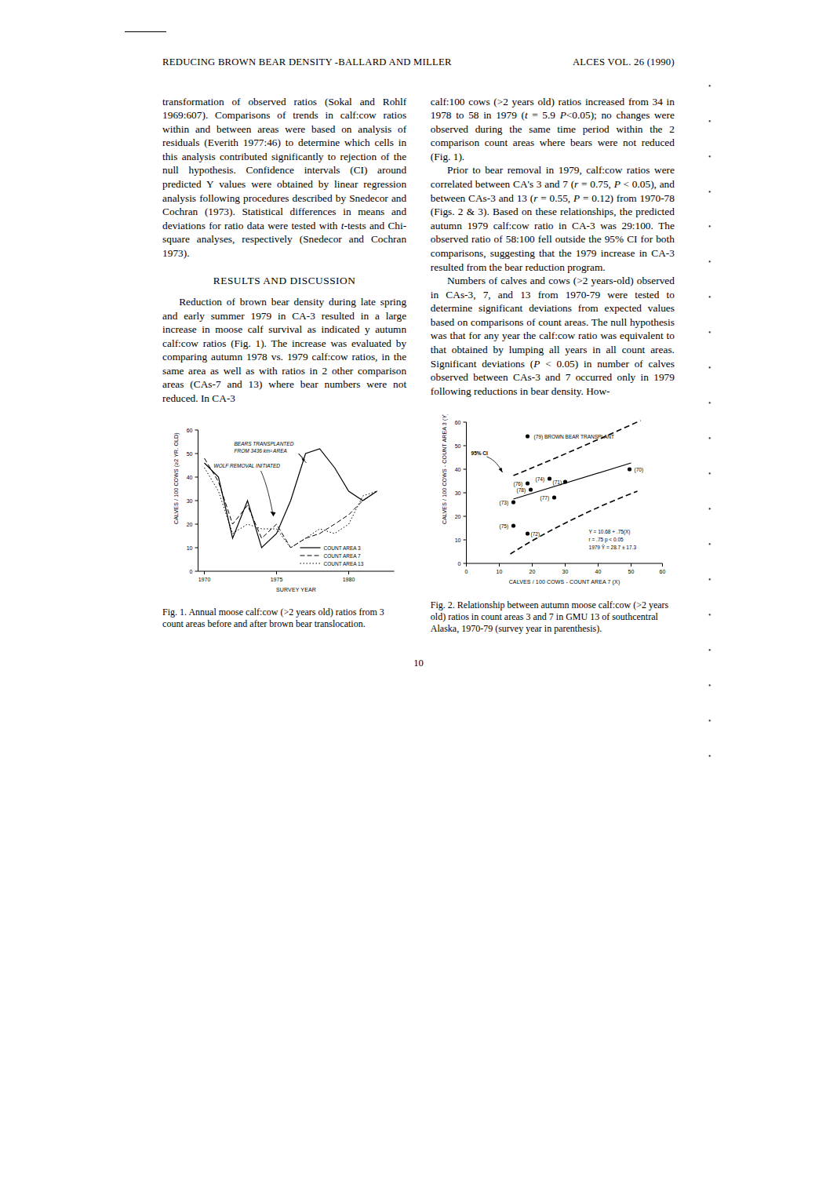Reducing Brown Bear Density -Ballard and Miller
Alces Vol. 26 (1990)
transformation of observed ratios (Sokal and Rohlf 1969:607). Comparisons of trends in calf:cow ratios within and between areas were based on analysis of residuals (Everith 1977:46) to determine which cells in this analysis contributed significantly to rejection of the null hypothesis. Confidence intervals (CI) around predicted Y values were obtained by linear regression analysis following procedures described by Snedecor and Cochran (1973). Statistical differences in means and deviations for ratio data were tested with t-tests and Chi-square analyses, respectively (Snedecor and Cochran 1973).
Results and Discussion
Reduction of brown bear density during late spring and early summer 1979 in CA-3 resulted in a large increase in moose calf survival as indicated y autumn calf:cow ratios (Fig. 1). The increase was evaluated by comparing autumn 1978 vs. 1979 calf:cow ratios, in the same area as well as with ratios in 2 other comparison areas (CAs-7 and 13) where bear numbers were not reduced. In CA-3
0 10 20 30 40 50 60 CALVES / 100 COWS (≥2 YR. OLD) 1970 1975 1980 SURVEY YEAR BEARS TRANSPLANTED FROM 3436 km² AREA WOLF REMOVAL INITIATED COUNT AREA 3 COUNT AREA 7 COUNT AREA 13
Fig. 1. Annual moose calf:cow (>2 years old) ratios from 3 count areas before and after brown bear translocation.
calf:100 cows (>2 years old) ratios increased from 34 in 1978 to 58 in 1979 (t = 5.9 P<0.05); no changes were observed during the same time period within the 2 comparison count areas where bears were not reduced (Fig. 1).
Prior to bear removal in 1979, calf:cow ratios were correlated between CA's 3 and 7 (r = 0.75, P < 0.05), and between CAs-3 and 13 (r = 0.55, P = 0.12) from 1970-78 (Figs. 2 & 3). Based on these relationships, the predicted autumn 1979 calf:cow ratio in CA-3 was 29:100. The observed ratio of 58:100 fell outside the 95% CI for both comparisons, suggesting that the 1979 increase in CA-3 resulted from the bear reduction program.
Numbers of calves and cows (>2 years-old) observed in CAs-3, 7, and 13 from 1970-79 were tested to determine significant deviations from expected values based on comparisons of count areas. The null hypothesis was that for any year the calf:cow ratio was equivalent to that obtained by lumping all years in all count areas. Significant deviations (P < 0.05) in number of calves observed between CAs-3 and 7 occurred only in 1979 following reductions in bear density. How-
0 10 20 30 40 50 60 CALVES / 100 COWS - COUNT AREA 3 (Y) 0 10 20 30 40 50 60 CALVES / 100 COWS - COUNT AREA 7 (X) 95% CI (79) BROWN BEAR TRANSPLANT (70) (71) (74) (76) (78) (77) (73) (75) (72) Y = 10.68 + .75(X) r = .75 p < 0.05 1979 Ŷ = 28.7 ± 17.3
Fig. 2. Relationship between autumn moose calf:cow (>2 years old) ratios in count areas 3 and 7 in GMU 13 of southcentral Alaska, 1970-79 (survey year in parenthesis).
10
• • • • • • • • • • • • • • • • • • • •